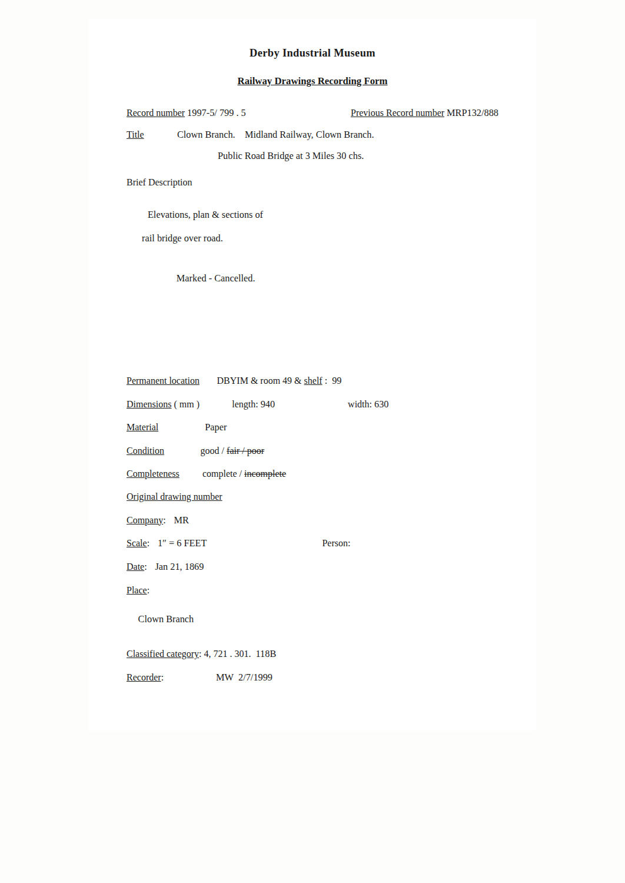Derby Industrial Museum
Railway Drawings Recording Form
Record number 1997-5/ 799 . 5 Previous Record number MRP132/888
Title Clown Branch. Midland Railway, Clown Branch.
Public Road Bridge at 3 Miles 30 chs.
Brief Description
Elevations, plan & sections of
rail bridge over road.
Marked - Cancelled.
Permanent location DBYIM & room 49 & shelf : 99
Dimensions ( mm ) length: 940 width: 630
Material Paper
Condition good / fair / poor
Completeness complete / incomplete
Original drawing number
Company: MR
Scale: 1″ = 6 FEET Person:
Date: Jan 21, 1869
Place:
Clown Branch
Classified category: 4, 721 . 301. 118B
Recorder: MW 2/7/1999